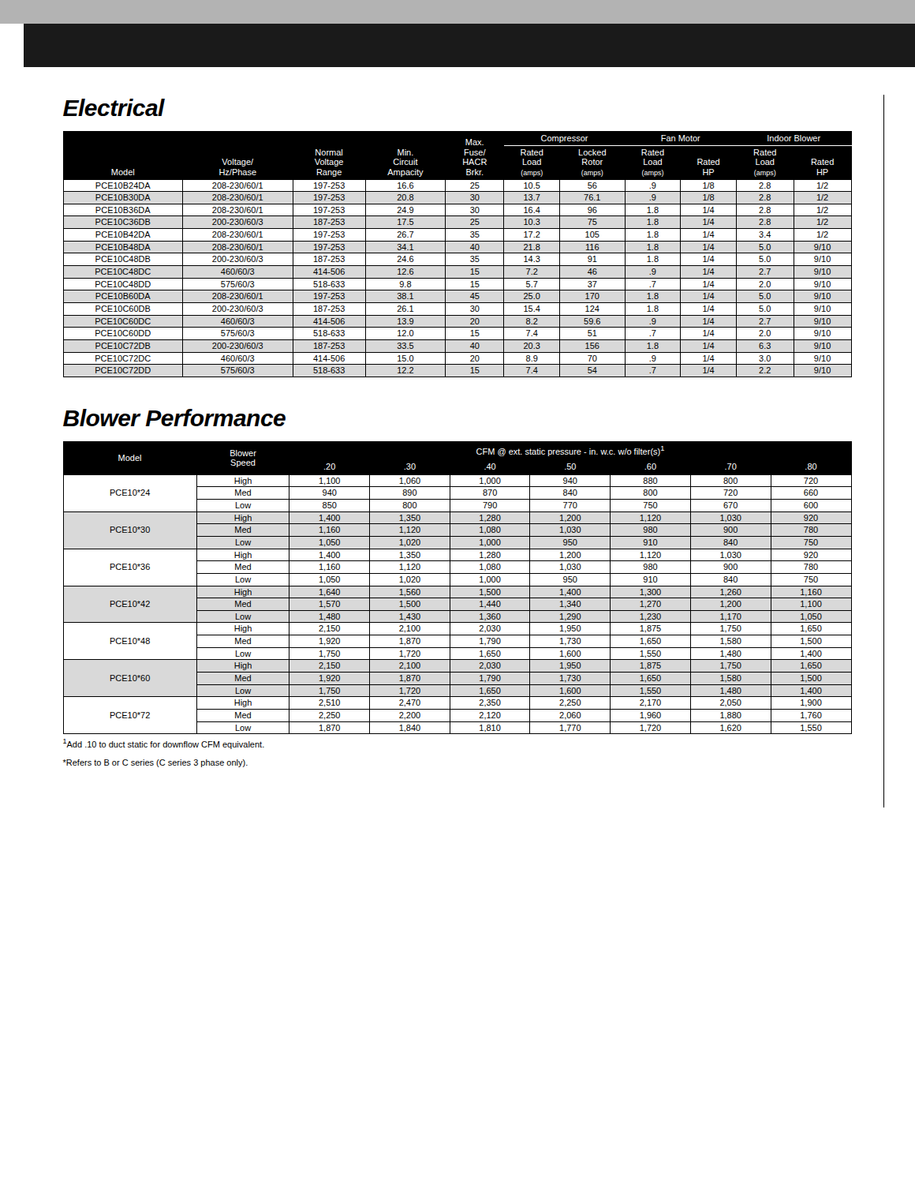Electrical
| Model | Voltage/ Hz/Phase | Normal Voltage Range | Min. Circuit Ampacity | Max. Fuse/ HACR Brkr. | Compressor | Fan Motor | Indoor Blower |
| --- | --- | --- | --- | --- | --- | --- | --- |
| Rated Load (amps) | Locked Rotor (amps) | Rated Load (amps) | Rated HP | Rated Load (amps) | Rated HP |
| PCE10B24DA | 208-230/60/1 | 197-253 | 16.6 | 25 | 10.5 | 56 | .9 | 1/8 | 2.8 | 1/2 |
| PCE10B30DA | 208-230/60/1 | 197-253 | 20.8 | 30 | 13.7 | 76.1 | .9 | 1/8 | 2.8 | 1/2 |
| PCE10B36DA | 208-230/60/1 | 197-253 | 24.9 | 30 | 16.4 | 96 | 1.8 | 1/4 | 2.8 | 1/2 |
| PCE10C36DB | 200-230/60/3 | 187-253 | 17.5 | 25 | 10.3 | 75 | 1.8 | 1/4 | 2.8 | 1/2 |
| PCE10B42DA | 208-230/60/1 | 197-253 | 26.7 | 35 | 17.2 | 105 | 1.8 | 1/4 | 3.4 | 1/2 |
| PCE10B48DA | 208-230/60/1 | 197-253 | 34.1 | 40 | 21.8 | 116 | 1.8 | 1/4 | 5.0 | 9/10 |
| PCE10C48DB | 200-230/60/3 | 187-253 | 24.6 | 35 | 14.3 | 91 | 1.8 | 1/4 | 5.0 | 9/10 |
| PCE10C48DC | 460/60/3 | 414-506 | 12.6 | 15 | 7.2 | 46 | .9 | 1/4 | 2.7 | 9/10 |
| PCE10C48DD | 575/60/3 | 518-633 | 9.8 | 15 | 5.7 | 37 | .7 | 1/4 | 2.0 | 9/10 |
| PCE10B60DA | 208-230/60/1 | 197-253 | 38.1 | 45 | 25.0 | 170 | 1.8 | 1/4 | 5.0 | 9/10 |
| PCE10C60DB | 200-230/60/3 | 187-253 | 26.1 | 30 | 15.4 | 124 | 1.8 | 1/4 | 5.0 | 9/10 |
| PCE10C60DC | 460/60/3 | 414-506 | 13.9 | 20 | 8.2 | 59.6 | .9 | 1/4 | 2.7 | 9/10 |
| PCE10C60DD | 575/60/3 | 518-633 | 12.0 | 15 | 7.4 | 51 | .7 | 1/4 | 2.0 | 9/10 |
| PCE10C72DB | 200-230/60/3 | 187-253 | 33.5 | 40 | 20.3 | 156 | 1.8 | 1/4 | 6.3 | 9/10 |
| PCE10C72DC | 460/60/3 | 414-506 | 15.0 | 20 | 8.9 | 70 | .9 | 1/4 | 3.0 | 9/10 |
| PCE10C72DD | 575/60/3 | 518-633 | 12.2 | 15 | 7.4 | 54 | .7 | 1/4 | 2.2 | 9/10 |
Blower Performance
| Model | Blower Speed | CFM @ ext. static pressure - in. w.c. w/o filter(s) 1 |
| --- | --- | --- |
| .20 | .30 | .40 | .50 | .60 | .70 | .80 |
| PCE10*24 | High | 1,100 | 1,060 | 1,000 | 940 | 880 | 800 | 720 |
| Med | 940 | 890 | 870 | 840 | 800 | 720 | 660 |
| Low | 850 | 800 | 790 | 770 | 750 | 670 | 600 |
| PCE10*30 | High | 1,400 | 1,350 | 1,280 | 1,200 | 1,120 | 1,030 | 920 |
| Med | 1,160 | 1,120 | 1,080 | 1,030 | 980 | 900 | 780 |
| Low | 1,050 | 1,020 | 1,000 | 950 | 910 | 840 | 750 |
| PCE10*36 | High | 1,400 | 1,350 | 1,280 | 1,200 | 1,120 | 1,030 | 920 |
| Med | 1,160 | 1,120 | 1,080 | 1,030 | 980 | 900 | 780 |
| Low | 1,050 | 1,020 | 1,000 | 950 | 910 | 840 | 750 |
| PCE10*42 | High | 1,640 | 1,560 | 1,500 | 1,400 | 1,300 | 1,260 | 1,160 |
| Med | 1,570 | 1,500 | 1,440 | 1,340 | 1,270 | 1,200 | 1,100 |
| Low | 1,480 | 1,430 | 1,360 | 1,290 | 1,230 | 1,170 | 1,050 |
| PCE10*48 | High | 2,150 | 2,100 | 2,030 | 1,950 | 1,875 | 1,750 | 1,650 |
| Med | 1,920 | 1,870 | 1,790 | 1,730 | 1,650 | 1,580 | 1,500 |
| Low | 1,750 | 1,720 | 1,650 | 1,600 | 1,550 | 1,480 | 1,400 |
| PCE10*60 | High | 2,150 | 2,100 | 2,030 | 1,950 | 1,875 | 1,750 | 1,650 |
| Med | 1,920 | 1,870 | 1,790 | 1,730 | 1,650 | 1,580 | 1,500 |
| Low | 1,750 | 1,720 | 1,650 | 1,600 | 1,550 | 1,480 | 1,400 |
| PCE10*72 | High | 2,510 | 2,470 | 2,350 | 2,250 | 2,170 | 2,050 | 1,900 |
| Med | 2,250 | 2,200 | 2,120 | 2,060 | 1,960 | 1,880 | 1,760 |
| Low | 1,870 | 1,840 | 1,810 | 1,770 | 1,720 | 1,620 | 1,550 |
1Add .10 to duct static for downflow CFM equivalent.
*Refers to B or C series (C series 3 phase only).